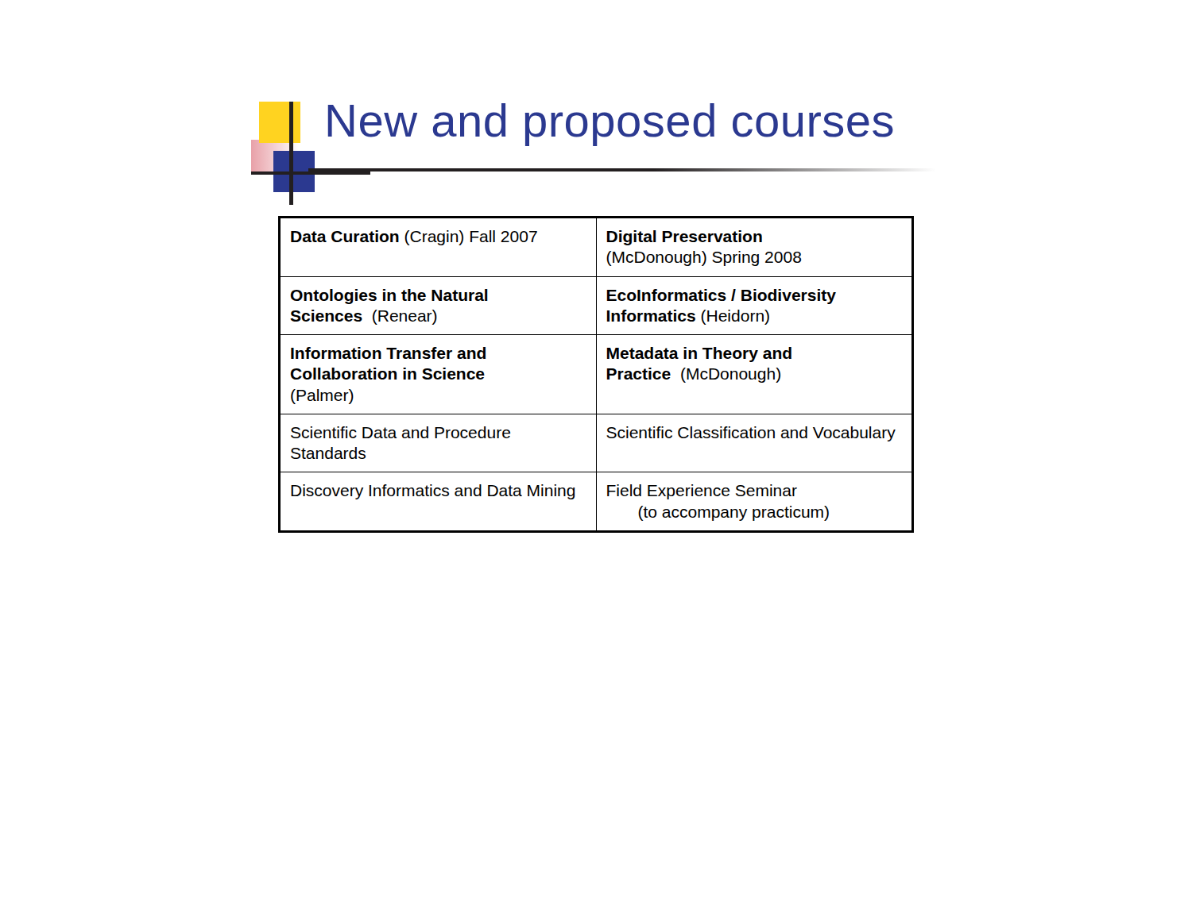New and proposed courses
| Data Curation (Cragin) Fall 2007 | Digital Preservation (McDonough) Spring 2008 |
| Ontologies in the Natural Sciences (Renear) | EcoInformatics / Biodiversity Informatics (Heidorn) |
| Information Transfer and Collaboration in Science (Palmer) | Metadata in Theory and Practice (McDonough) |
| Scientific Data and Procedure Standards | Scientific Classification and Vocabulary |
| Discovery Informatics and Data Mining | Field Experience Seminar (to accompany practicum) |